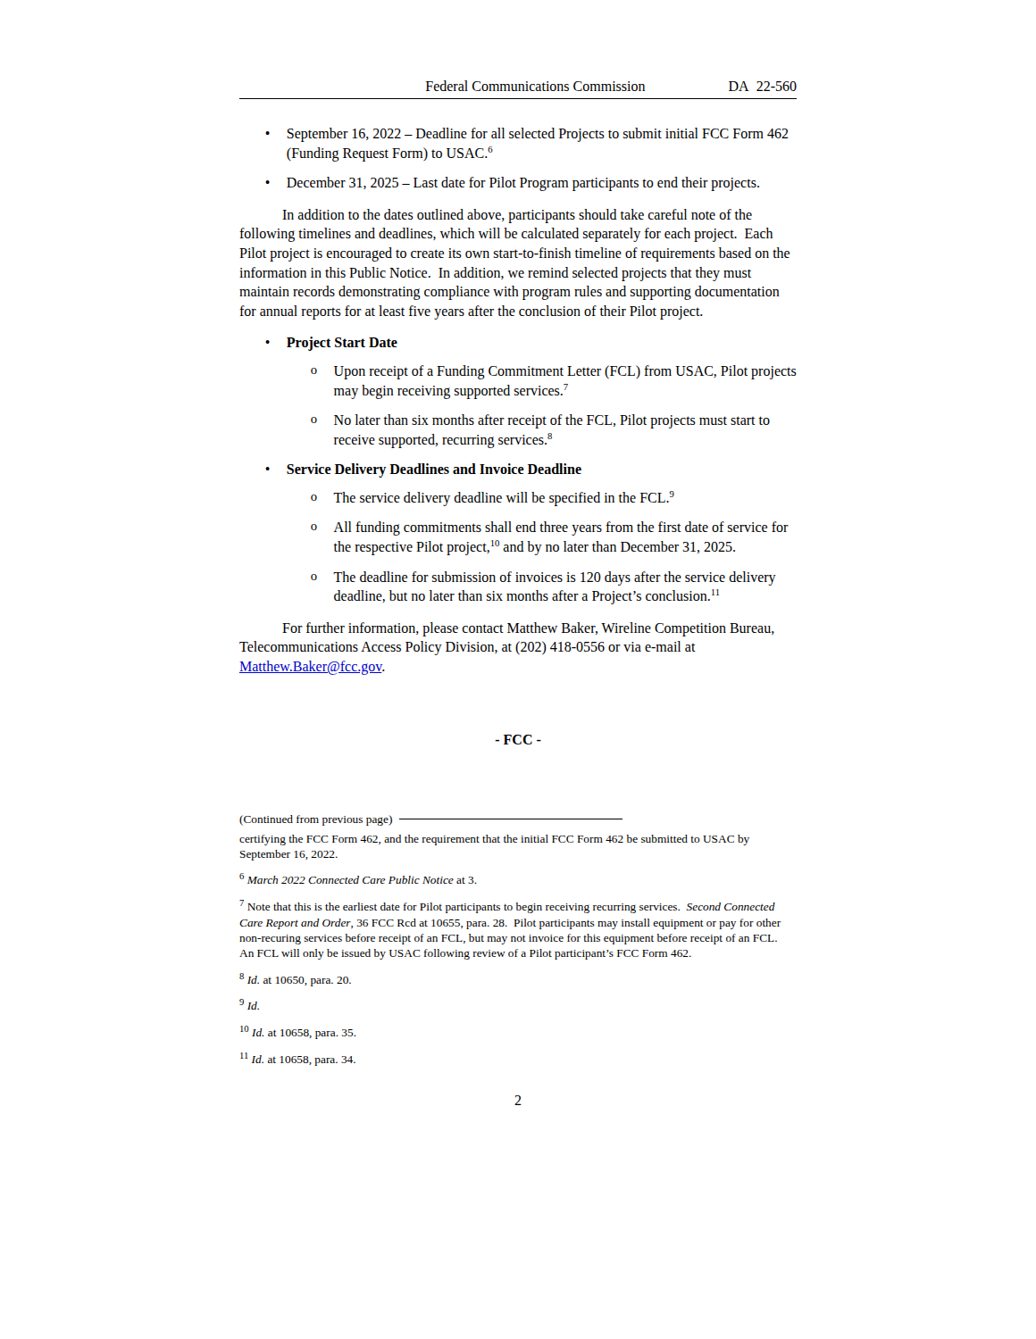Federal Communications Commission
DA 22-560
September 16, 2022 – Deadline for all selected Projects to submit initial FCC Form 462 (Funding Request Form) to USAC.6
December 31, 2025 – Last date for Pilot Program participants to end their projects.
In addition to the dates outlined above, participants should take careful note of the following timelines and deadlines, which will be calculated separately for each project. Each Pilot project is encouraged to create its own start-to-finish timeline of requirements based on the information in this Public Notice. In addition, we remind selected projects that they must maintain records demonstrating compliance with program rules and supporting documentation for annual reports for at least five years after the conclusion of their Pilot project.
Project Start Date
Upon receipt of a Funding Commitment Letter (FCL) from USAC, Pilot projects may begin receiving supported services.7
No later than six months after receipt of the FCL, Pilot projects must start to receive supported, recurring services.8
Service Delivery Deadlines and Invoice Deadline
The service delivery deadline will be specified in the FCL.9
All funding commitments shall end three years from the first date of service for the respective Pilot project,10 and by no later than December 31, 2025.
The deadline for submission of invoices is 120 days after the service delivery deadline, but no later than six months after a Project’s conclusion.11
For further information, please contact Matthew Baker, Wireline Competition Bureau, Telecommunications Access Policy Division, at (202) 418-0556 or via e-mail at Matthew.Baker@fcc.gov.
- FCC -
(Continued from previous page)
certifying the FCC Form 462, and the requirement that the initial FCC Form 462 be submitted to USAC by September 16, 2022.
6 March 2022 Connected Care Public Notice at 3.
7 Note that this is the earliest date for Pilot participants to begin receiving recurring services. Second Connected Care Report and Order, 36 FCC Rcd at 10655, para. 28. Pilot participants may install equipment or pay for other non-recuring services before receipt of an FCL, but may not invoice for this equipment before receipt of an FCL. An FCL will only be issued by USAC following review of a Pilot participant’s FCC Form 462.
8 Id. at 10650, para. 20.
9 Id.
10 Id. at 10658, para. 35.
11 Id. at 10658, para. 34.
2